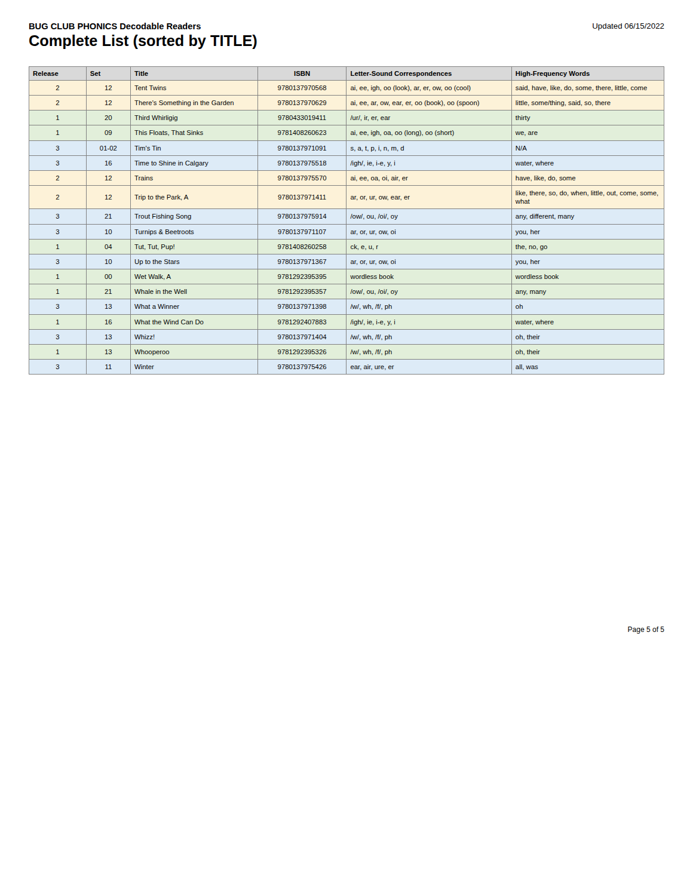BUG CLUB PHONICS Decodable Readers
Complete List (sorted by TITLE)
Updated 06/15/2022
| Release | Set | Title | ISBN | Letter-Sound Correspondences | High-Frequency Words |
| --- | --- | --- | --- | --- | --- |
| 2 | 12 | Tent Twins | 9780137970568 | ai, ee, igh, oo (look), ar, er, ow, oo (cool) | said, have, like, do, some, there, little, come |
| 2 | 12 | There's Something in the Garden | 9780137970629 | ai, ee, ar, ow, ear, er, oo (book), oo (spoon) | little, some/thing, said, so, there |
| 1 | 20 | Third Whirligig | 9780433019411 | /ur/, ir, er, ear | thirty |
| 1 | 09 | This Floats, That Sinks | 9781408260623 | ai, ee, igh, oa, oo (long), oo (short) | we, are |
| 3 | 01-02 | Tim's Tin | 9780137971091 | s, a, t, p, i, n, m, d | N/A |
| 3 | 16 | Time to Shine in Calgary | 9780137975518 | /igh/, ie, i-e, y, i | water, where |
| 2 | 12 | Trains | 9780137975570 | ai, ee, oa, oi, air, er | have, like, do, some |
| 2 | 12 | Trip to the Park, A | 9780137971411 | ar, or, ur, ow, ear, er | like, there, so, do, when, little, out, come, some, what |
| 3 | 21 | Trout Fishing Song | 9780137975914 | /ow/, ou, /oi/, oy | any, different, many |
| 3 | 10 | Turnips & Beetroots | 9780137971107 | ar, or, ur, ow, oi | you, her |
| 1 | 04 | Tut, Tut, Pup! | 9781408260258 | ck, e, u, r | the, no, go |
| 3 | 10 | Up to the Stars | 9780137971367 | ar, or, ur, ow, oi | you, her |
| 1 | 00 | Wet Walk, A | 9781292395395 | wordless book | wordless book |
| 1 | 21 | Whale in the Well | 9781292395357 | /ow/, ou, /oi/, oy | any, many |
| 3 | 13 | What a Winner | 9780137971398 | /w/, wh, /f/, ph | oh |
| 1 | 16 | What the Wind Can Do | 9781292407883 | /igh/, ie, i-e, y, i | water, where |
| 3 | 13 | Whizz! | 9780137971404 | /w/, wh, /f/, ph | oh, their |
| 1 | 13 | Whooperoo | 9781292395326 | /w/, wh, /f/, ph | oh, their |
| 3 | 11 | Winter | 9780137975426 | ear, air, ure, er | all, was |
Page 5 of 5